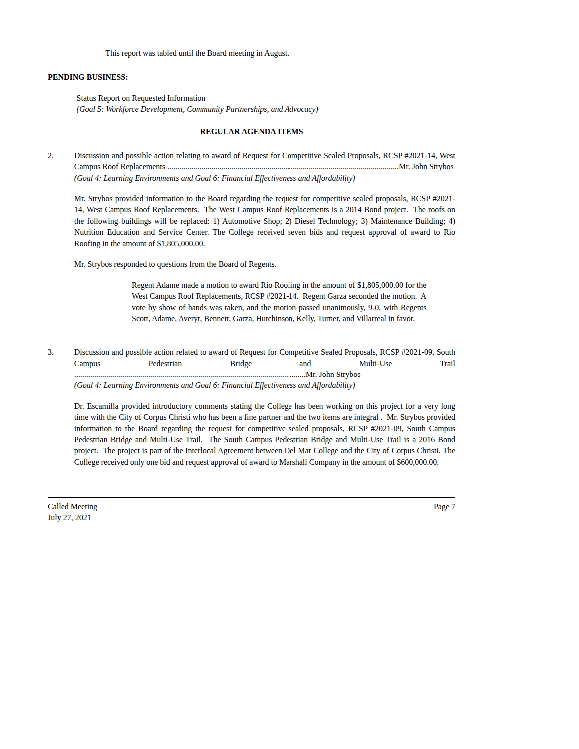This report was tabled until the Board meeting in August.
Pending Business:
Status Report on Requested Information
(Goal 5: Workforce Development, Community Partnerships, and Advocacy)
Regular Agenda Items
2.
Discussion and possible action relating to award of Request for Competitive Sealed Proposals, RCSP #2021-14, West Campus Roof Replacements ....................................................................................................................Mr. John Strybos
(Goal 4: Learning Environments and Goal 6: Financial Effectiveness and Affordability)
Mr. Strybos provided information to the Board regarding the request for competitive sealed proposals, RCSP #2021-14, West Campus Roof Replacements. The West Campus Roof Replacements is a 2014 Bond project. The roofs on the following buildings will be replaced: 1) Automotive Shop; 2) Diesel Technology; 3) Maintenance Building; 4) Nutrition Education and Service Center. The College received seven bids and request approval of award to Rio Roofing in the amount of $1,805,000.00.
Mr. Strybos responded to questions from the Board of Regents.
Regent Adame made a motion to award Rio Roofing in the amount of $1,805,000.00 for the West Campus Roof Replacements, RCSP #2021-14. Regent Garza seconded the motion. A vote by show of hands was taken, and the motion passed unanimously, 9-0, with Regents Scott, Adame, Averyt, Bennett, Garza, Hutchinson, Kelly, Turner, and Villarreal in favor.
3.
Discussion and possible action related to award of Request for Competitive Sealed Proposals, RCSP #2021-09, South Campus Pedestrian Bridge and Multi-Use Trail ....................................................................................................................Mr. John Strybos
(Goal 4: Learning Environments and Goal 6: Financial Effectiveness and Affordability)
Dr. Escamilla provided introductory comments stating the College has been working on this project for a very long time with the City of Corpus Christi who has been a fine partner and the two items are integral . Mr. Strybos provided information to the Board regarding the request for competitive sealed proposals, RCSP #2021-09, South Campus Pedestrian Bridge and Multi-Use Trail. The South Campus Pedestrian Bridge and Multi-Use Trail is a 2016 Bond project. The project is part of the Interlocal Agreement between Del Mar College and the City of Corpus Christi. The College received only one bid and request approval of award to Marshall Company in the amount of $600,000.00.
Called Meeting
July 27, 2021
Page 7